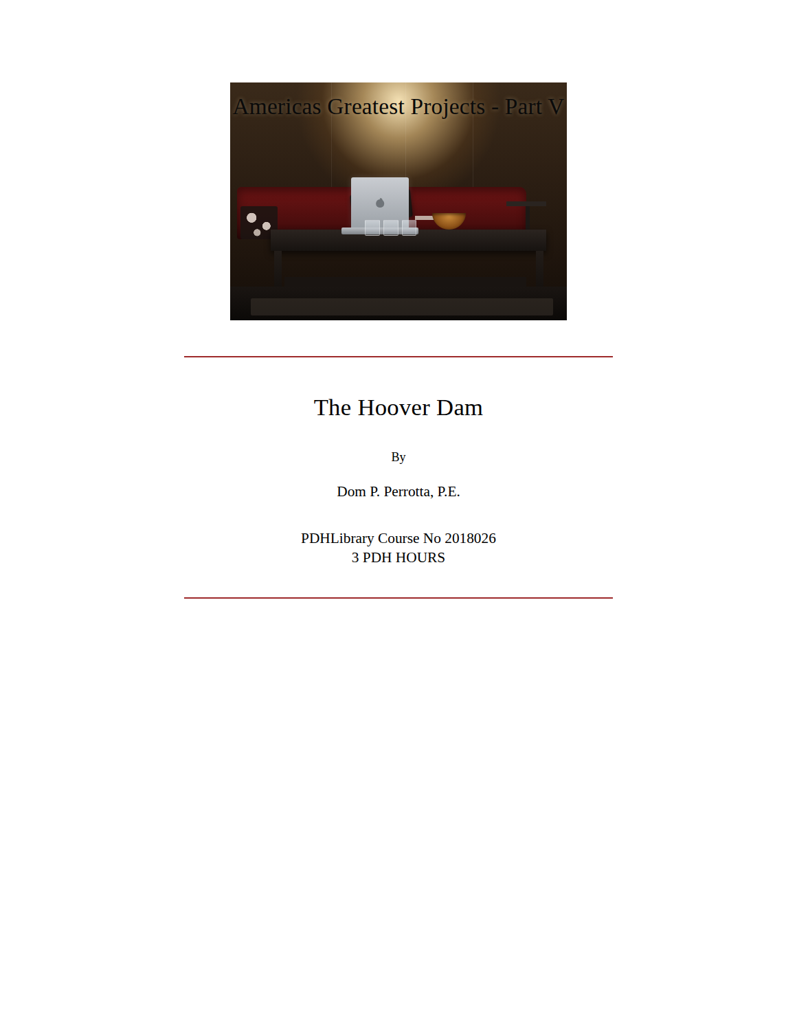Americas Greatest Projects - Part V
The Hoover Dam
By
Dom P. Perrotta, P.E.
PDHLibrary Course No 2018026
3 PDH HOURS